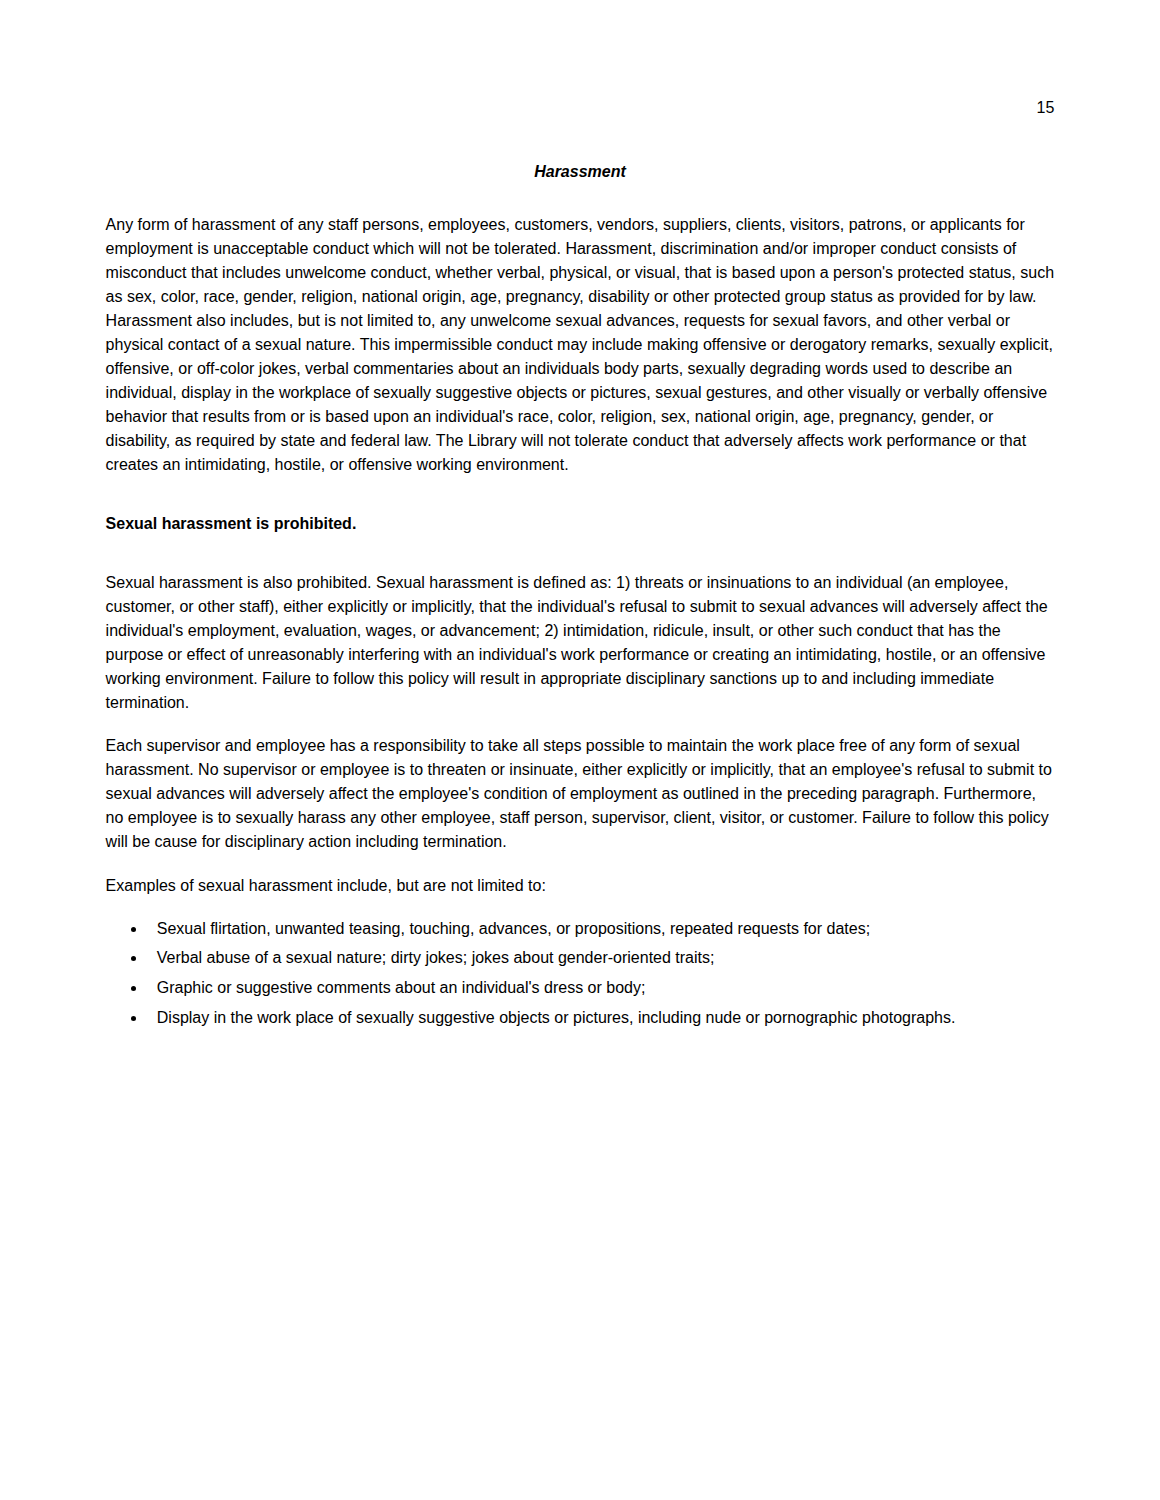15
Harassment
Any form of harassment of any staff persons, employees, customers, vendors, suppliers, clients, visitors, patrons, or applicants for employment is unacceptable conduct which will not be tolerated. Harassment, discrimination and/or improper conduct consists of misconduct that includes unwelcome conduct, whether verbal, physical, or visual, that is based upon a person's protected status, such as sex, color, race, gender, religion, national origin, age, pregnancy, disability or other protected group status as provided for by law. Harassment also includes, but is not limited to, any unwelcome sexual advances, requests for sexual favors, and other verbal or physical contact of a sexual nature. This impermissible conduct may include making offensive or derogatory remarks, sexually explicit, offensive, or off-color jokes, verbal commentaries about an individuals body parts, sexually degrading words used to describe an individual, display in the workplace of sexually suggestive objects or pictures, sexual gestures, and other visually or verbally offensive behavior that results from or is based upon an individual's race, color, religion, sex, national origin, age, pregnancy, gender, or disability, as required by state and federal law. The Library will not tolerate conduct that adversely affects work performance or that creates an intimidating, hostile, or offensive working environment.
Sexual harassment is prohibited.
Sexual harassment is also prohibited. Sexual harassment is defined as: 1) threats or insinuations to an individual (an employee, customer, or other staff), either explicitly or implicitly, that the individual's refusal to submit to sexual advances will adversely affect the individual's employment, evaluation, wages, or advancement; 2) intimidation, ridicule, insult, or other such conduct that has the purpose or effect of unreasonably interfering with an individual's work performance or creating an intimidating, hostile, or an offensive working environment. Failure to follow this policy will result in appropriate disciplinary sanctions up to and including immediate termination.
Each supervisor and employee has a responsibility to take all steps possible to maintain the work place free of any form of sexual harassment. No supervisor or employee is to threaten or insinuate, either explicitly or implicitly, that an employee's refusal to submit to sexual advances will adversely affect the employee's condition of employment as outlined in the preceding paragraph. Furthermore, no employee is to sexually harass any other employee, staff person, supervisor, client, visitor, or customer. Failure to follow this policy will be cause for disciplinary action including termination.
Examples of sexual harassment include, but are not limited to:
Sexual flirtation, unwanted teasing, touching, advances, or propositions, repeated requests for dates;
Verbal abuse of a sexual nature; dirty jokes; jokes about gender-oriented traits;
Graphic or suggestive comments about an individual's dress or body;
Display in the work place of sexually suggestive objects or pictures, including nude or pornographic photographs.